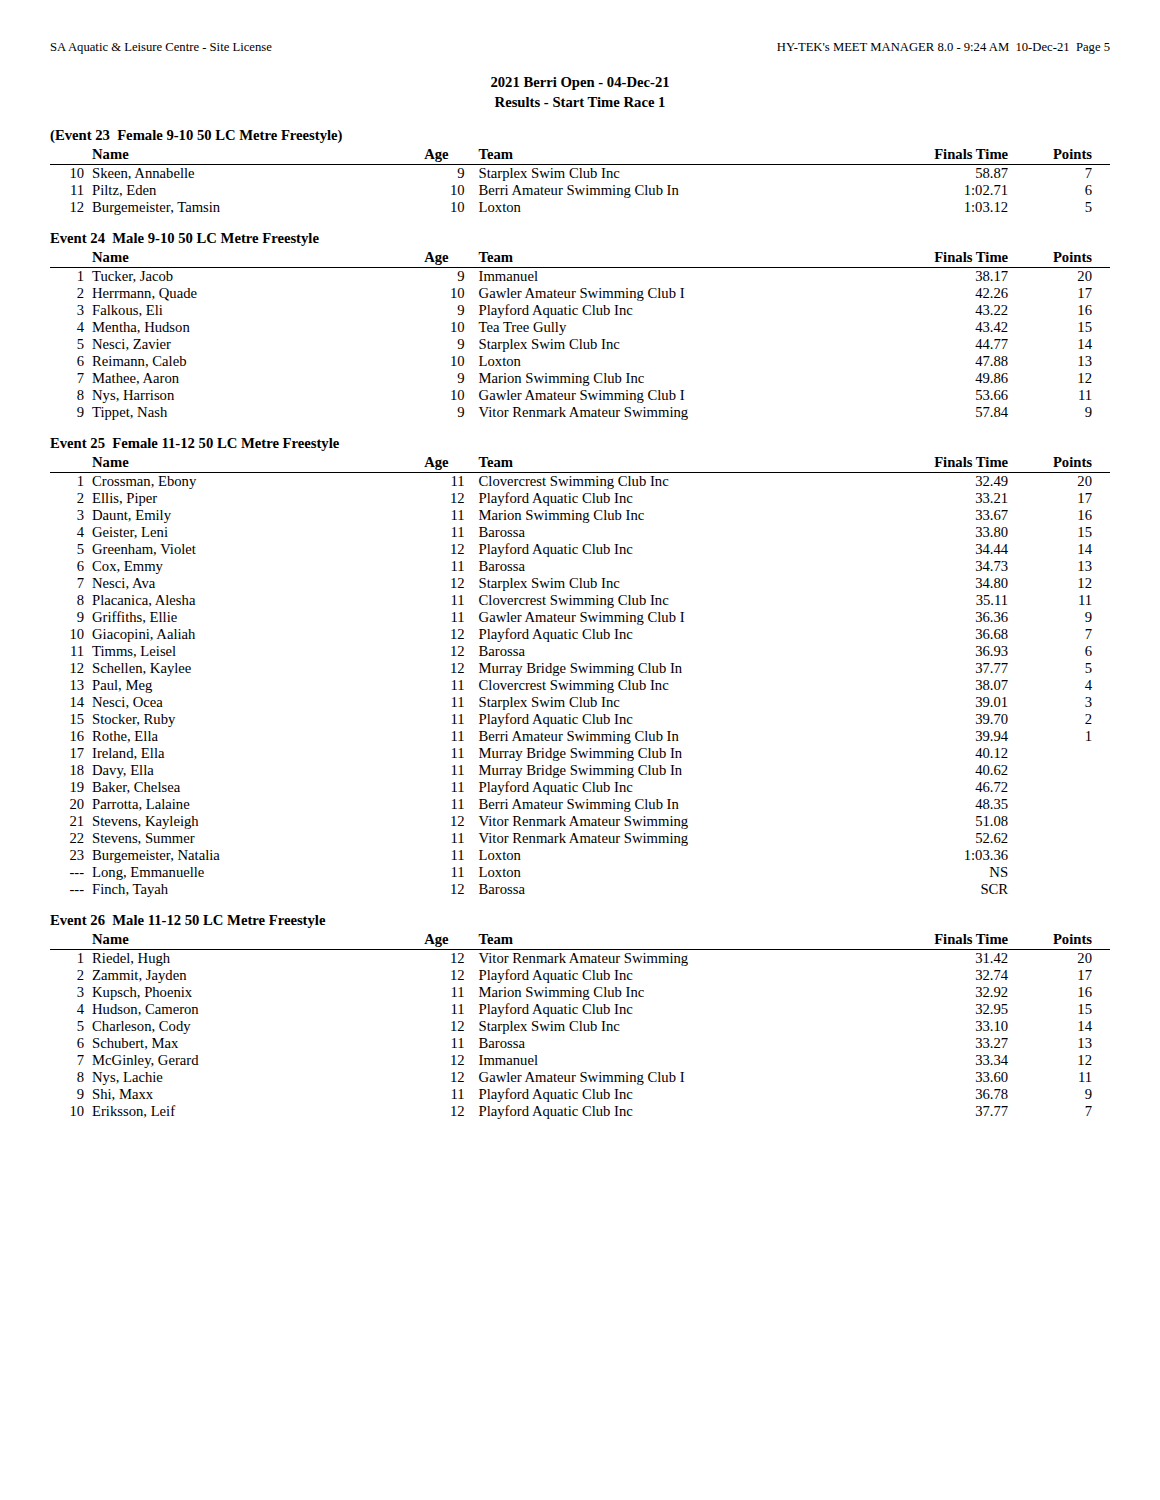SA Aquatic & Leisure Centre - Site License HY-TEK's MEET MANAGER 8.0 - 9:24 AM 10-Dec-21 Page 5
2021 Berri Open - 04-Dec-21
Results - Start Time Race 1
(Event 23 Female 9-10 50 LC Metre Freestyle)
| | Name | Age | Team | Finals Time | Points |
| --- | --- | --- | --- | --- | --- |
| 10 | Skeen, Annabelle | 9 | Starplex Swim Club Inc | 58.87 | 7 |
| 11 | Piltz, Eden | 10 | Berri Amateur Swimming Club In | 1:02.71 | 6 |
| 12 | Burgemeister, Tamsin | 10 | Loxton | 1:03.12 | 5 |
Event 24 Male 9-10 50 LC Metre Freestyle
| | Name | Age | Team | Finals Time | Points |
| --- | --- | --- | --- | --- | --- |
| 1 | Tucker, Jacob | 9 | Immanuel | 38.17 | 20 |
| 2 | Herrmann, Quade | 10 | Gawler Amateur Swimming Club I | 42.26 | 17 |
| 3 | Falkous, Eli | 9 | Playford Aquatic Club Inc | 43.22 | 16 |
| 4 | Mentha, Hudson | 10 | Tea Tree Gully | 43.42 | 15 |
| 5 | Nesci, Zavier | 9 | Starplex Swim Club Inc | 44.77 | 14 |
| 6 | Reimann, Caleb | 10 | Loxton | 47.88 | 13 |
| 7 | Mathee, Aaron | 9 | Marion Swimming Club Inc | 49.86 | 12 |
| 8 | Nys, Harrison | 10 | Gawler Amateur Swimming Club I | 53.66 | 11 |
| 9 | Tippet, Nash | 9 | Vitor Renmark Amateur Swimming | 57.84 | 9 |
Event 25 Female 11-12 50 LC Metre Freestyle
| | Name | Age | Team | Finals Time | Points |
| --- | --- | --- | --- | --- | --- |
| 1 | Crossman, Ebony | 11 | Clovercrest Swimming Club Inc | 32.49 | 20 |
| 2 | Ellis, Piper | 12 | Playford Aquatic Club Inc | 33.21 | 17 |
| 3 | Daunt, Emily | 11 | Marion Swimming Club Inc | 33.67 | 16 |
| 4 | Geister, Leni | 11 | Barossa | 33.80 | 15 |
| 5 | Greenham, Violet | 12 | Playford Aquatic Club Inc | 34.44 | 14 |
| 6 | Cox, Emmy | 11 | Barossa | 34.73 | 13 |
| 7 | Nesci, Ava | 12 | Starplex Swim Club Inc | 34.80 | 12 |
| 8 | Placanica, Alesha | 11 | Clovercrest Swimming Club Inc | 35.11 | 11 |
| 9 | Griffiths, Ellie | 11 | Gawler Amateur Swimming Club I | 36.36 | 9 |
| 10 | Giacopini, Aaliah | 12 | Playford Aquatic Club Inc | 36.68 | 7 |
| 11 | Timms, Leisel | 12 | Barossa | 36.93 | 6 |
| 12 | Schellen, Kaylee | 12 | Murray Bridge Swimming Club In | 37.77 | 5 |
| 13 | Paul, Meg | 11 | Clovercrest Swimming Club Inc | 38.07 | 4 |
| 14 | Nesci, Ocea | 11 | Starplex Swim Club Inc | 39.01 | 3 |
| 15 | Stocker, Ruby | 11 | Playford Aquatic Club Inc | 39.70 | 2 |
| 16 | Rothe, Ella | 11 | Berri Amateur Swimming Club In | 39.94 | 1 |
| 17 | Ireland, Ella | 11 | Murray Bridge Swimming Club In | 40.12 | |
| 18 | Davy, Ella | 11 | Murray Bridge Swimming Club In | 40.62 | |
| 19 | Baker, Chelsea | 11 | Playford Aquatic Club Inc | 46.72 | |
| 20 | Parrotta, Lalaine | 11 | Berri Amateur Swimming Club In | 48.35 | |
| 21 | Stevens, Kayleigh | 12 | Vitor Renmark Amateur Swimming | 51.08 | |
| 22 | Stevens, Summer | 11 | Vitor Renmark Amateur Swimming | 52.62 | |
| 23 | Burgemeister, Natalia | 11 | Loxton | 1:03.36 | |
| --- | Long, Emmanuelle | 11 | Loxton | NS | |
| --- | Finch, Tayah | 12 | Barossa | SCR | |
Event 26 Male 11-12 50 LC Metre Freestyle
| | Name | Age | Team | Finals Time | Points |
| --- | --- | --- | --- | --- | --- |
| 1 | Riedel, Hugh | 12 | Vitor Renmark Amateur Swimming | 31.42 | 20 |
| 2 | Zammit, Jayden | 12 | Playford Aquatic Club Inc | 32.74 | 17 |
| 3 | Kupsch, Phoenix | 11 | Marion Swimming Club Inc | 32.92 | 16 |
| 4 | Hudson, Cameron | 11 | Playford Aquatic Club Inc | 32.95 | 15 |
| 5 | Charleson, Cody | 12 | Starplex Swim Club Inc | 33.10 | 14 |
| 6 | Schubert, Max | 11 | Barossa | 33.27 | 13 |
| 7 | McGinley, Gerard | 12 | Immanuel | 33.34 | 12 |
| 8 | Nys, Lachie | 12 | Gawler Amateur Swimming Club I | 33.60 | 11 |
| 9 | Shi, Maxx | 11 | Playford Aquatic Club Inc | 36.78 | 9 |
| 10 | Eriksson, Leif | 12 | Playford Aquatic Club Inc | 37.77 | 7 |